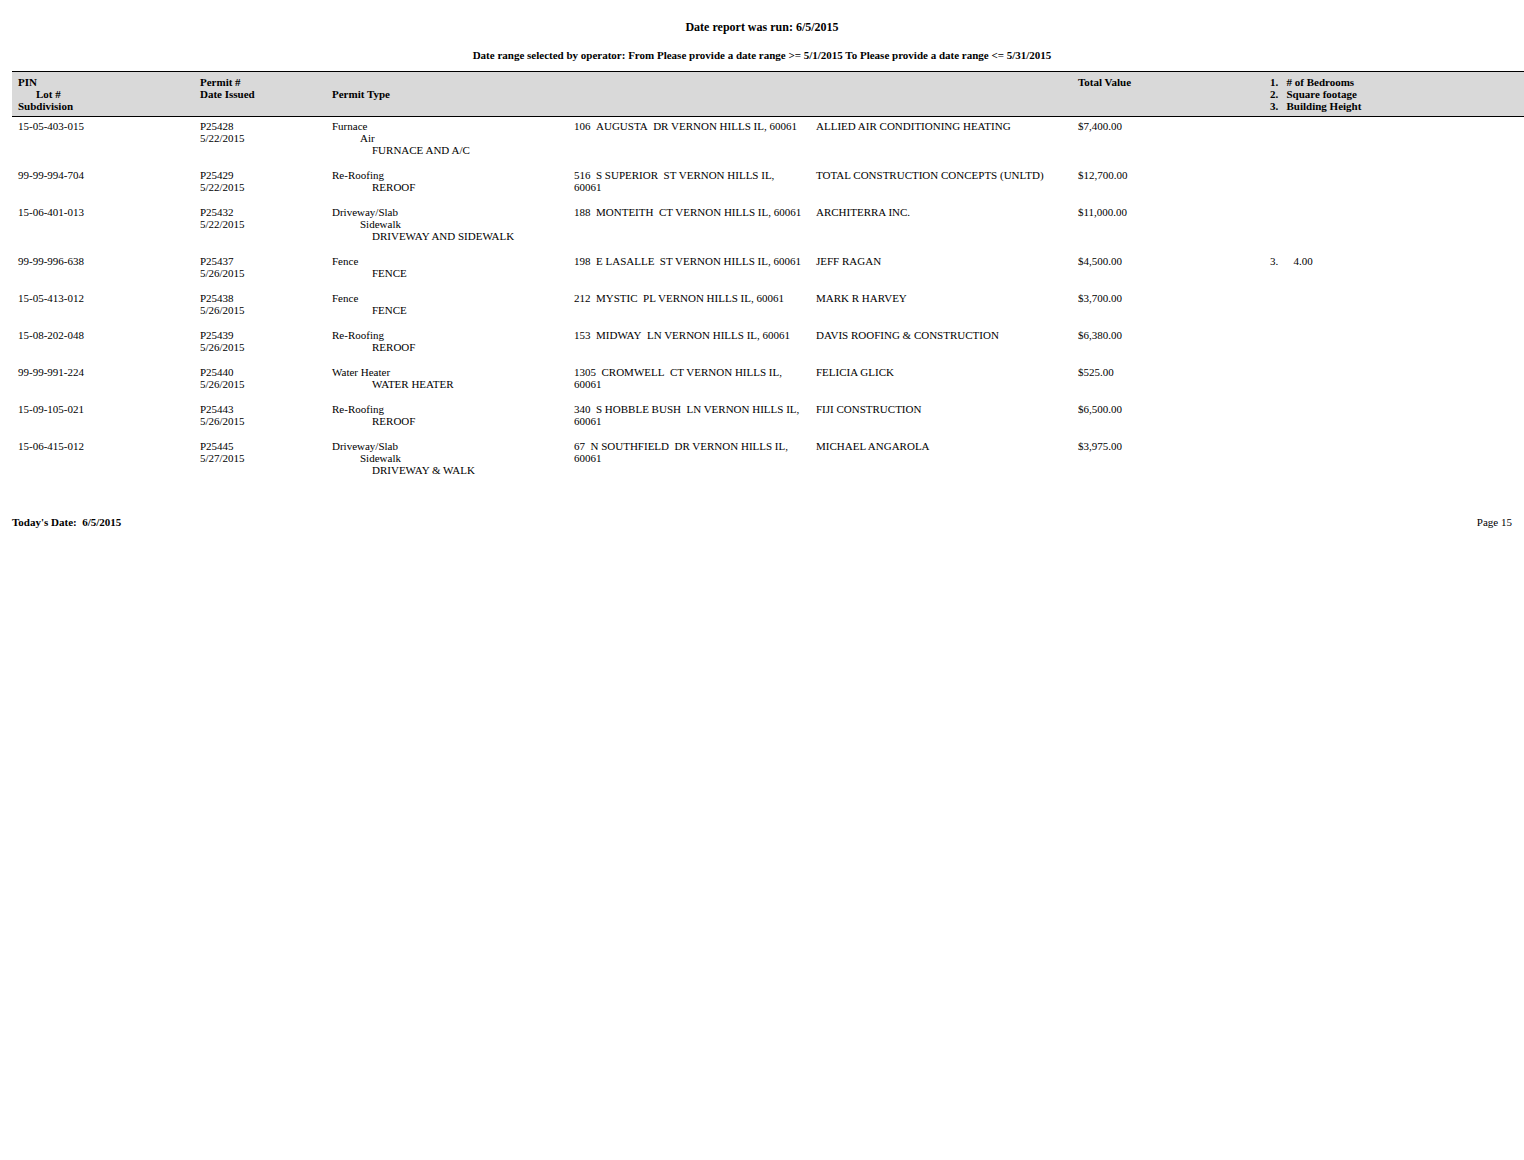Date report was run: 6/5/2015
Date range selected by operator: From Please provide a date range >= 5/1/2015 To Please provide a date range <= 5/31/2015
| PIN Lot # Subdivision | Permit # Date Issued | Permit Type | | | Total Value | 1. # of Bedrooms 2. Square footage 3. Building Height |
| --- | --- | --- | --- | --- | --- | --- |
| 15-05-403-015 | P25428 5/22/2015 | Furnace Air FURNACE AND A/C | 106 AUGUSTA DR VERNON HILLS IL, 60061 | ALLIED AIR CONDITIONING HEATING | $7,400.00 | |
| 99-99-994-704 | P25429 5/22/2015 | Re-Roofing REROOF | 516 S SUPERIOR ST VERNON HILLS IL, 60061 | TOTAL CONSTRUCTION CONCEPTS (UNLTD) | $12,700.00 | |
| 15-06-401-013 | P25432 5/22/2015 | Driveway/Slab Sidewalk DRIVEWAY AND SIDEWALK | 188 MONTEITH CT VERNON HILLS IL, 60061 | ARCHITERRA INC. | $11,000.00 | |
| 99-99-996-638 | P25437 5/26/2015 | Fence FENCE | 198 E LASALLE ST VERNON HILLS IL, 60061 | JEFF RAGAN | $4,500.00 | 3. 4.00 |
| 15-05-413-012 | P25438 5/26/2015 | Fence FENCE | 212 MYSTIC PL VERNON HILLS IL, 60061 | MARK R HARVEY | $3,700.00 | |
| 15-08-202-048 | P25439 5/26/2015 | Re-Roofing REROOF | 153 MIDWAY LN VERNON HILLS IL, 60061 | DAVIS ROOFING & CONSTRUCTION | $6,380.00 | |
| 99-99-991-224 | P25440 5/26/2015 | Water Heater WATER HEATER | 1305 CROMWELL CT VERNON HILLS IL, 60061 | FELICIA GLICK | $525.00 | |
| 15-09-105-021 | P25443 5/26/2015 | Re-Roofing REROOF | 340 S HOBBLE BUSH LN VERNON HILLS IL, 60061 | FIJI CONSTRUCTION | $6,500.00 | |
| 15-06-415-012 | P25445 5/27/2015 | Driveway/Slab Sidewalk DRIVEWAY & WALK | 67 N SOUTHFIELD DR VERNON HILLS IL, 60061 | MICHAEL ANGAROLA | $3,975.00 | |
Today's Date: 6/5/2015 Page 15